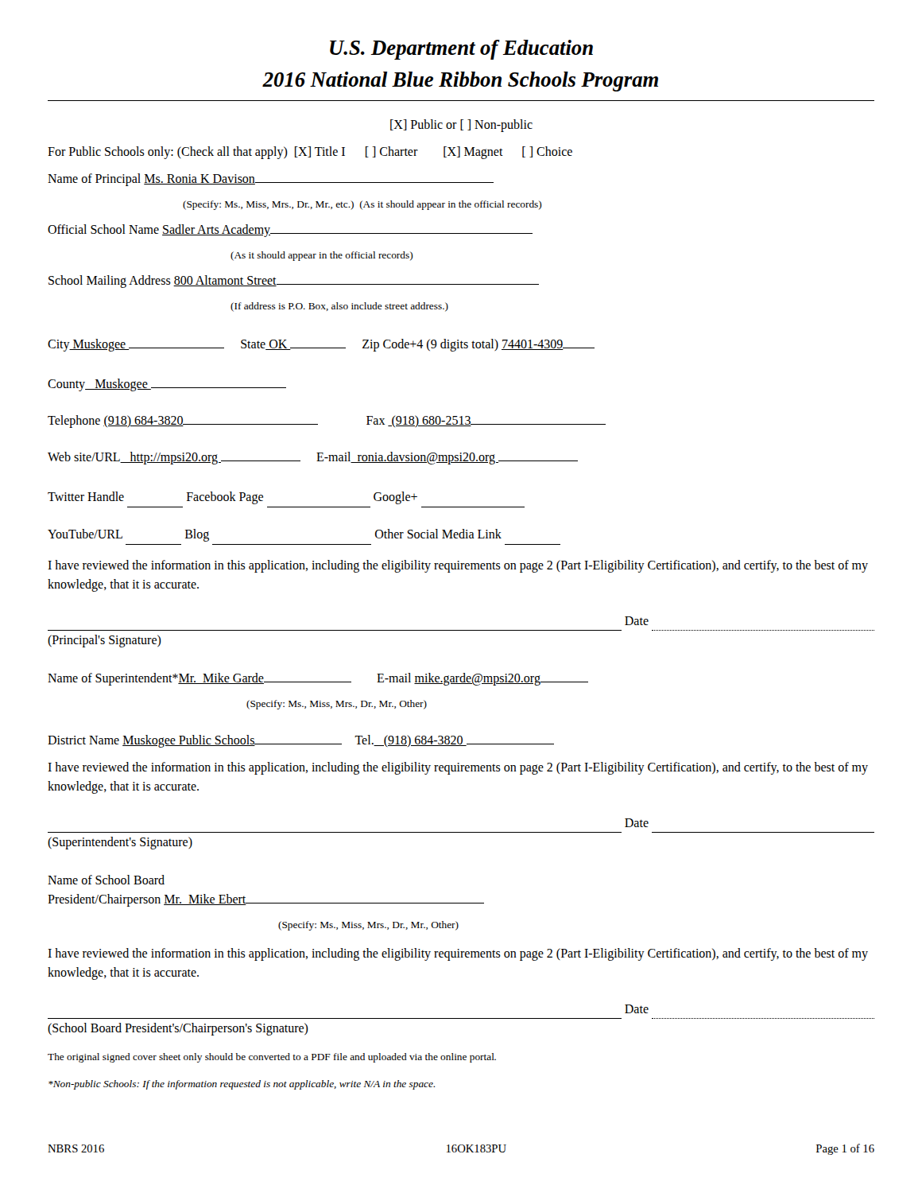U.S. Department of Education
2016 National Blue Ribbon Schools Program
[X] Public or [ ] Non-public
For Public Schools only: (Check all that apply) [X] Title I [ ] Charter [X] Magnet [ ] Choice
Name of Principal Ms. Ronia K Davison
(Specify: Ms., Miss, Mrs., Dr., Mr., etc.) (As it should appear in the official records)
Official School Name Sadler Arts Academy
(As it should appear in the official records)
School Mailing Address 800 Altamont Street
(If address is P.O. Box, also include street address.)
City Muskogee State OK Zip Code+4 (9 digits total) 74401-4309
County Muskogee
Telephone (918) 684-3820 Fax (918) 680-2513
Web site/URL http://mpsi20.org E-mail ronia.davsion@mpsi20.org
Twitter Handle Facebook Page Google+
YouTube/URL Blog Other Social Media Link
I have reviewed the information in this application, including the eligibility requirements on page 2 (Part I-Eligibility Certification), and certify, to the best of my knowledge, that it is accurate.
Date
(Principal's Signature)
Name of Superintendent*Mr. Mike Garde E-mail mike.garde@mpsi20.org
(Specify: Ms., Miss, Mrs., Dr., Mr., Other)
District Name Muskogee Public Schools Tel. (918) 684-3820
I have reviewed the information in this application, including the eligibility requirements on page 2 (Part I-Eligibility Certification), and certify, to the best of my knowledge, that it is accurate.
Date
(Superintendent's Signature)
Name of School Board
President/Chairperson Mr. Mike Ebert
(Specify: Ms., Miss, Mrs., Dr., Mr., Other)
I have reviewed the information in this application, including the eligibility requirements on page 2 (Part I-Eligibility Certification), and certify, to the best of my knowledge, that it is accurate.
Date
(School Board President's/Chairperson's Signature)
The original signed cover sheet only should be converted to a PDF file and uploaded via the online portal.
*Non-public Schools: If the information requested is not applicable, write N/A in the space.
NBRS 2016
16OK183PU
Page 1 of 16